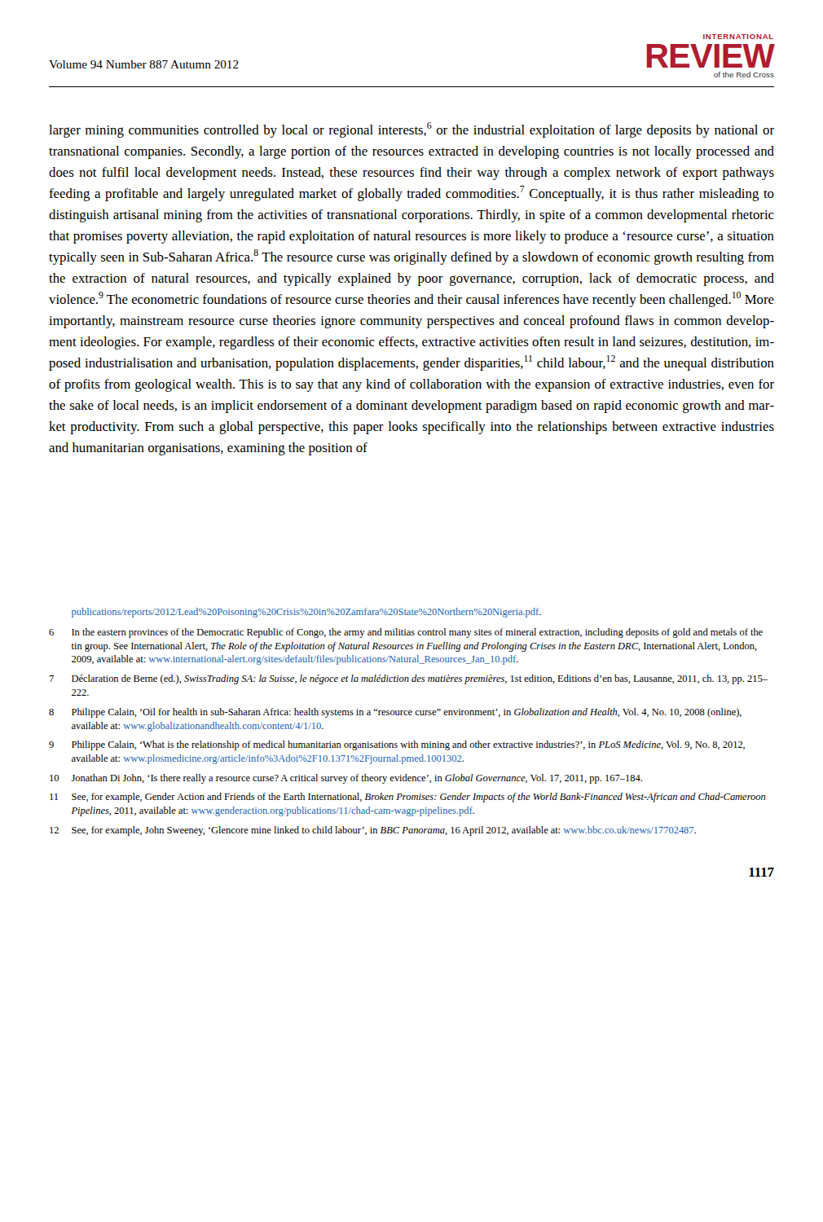Volume 94 Number 887 Autumn 2012
INTERNATIONAL
REVIEW
of the Red Cross
larger mining communities controlled by local or regional interests,6 or the industrial exploitation of large deposits by national or transnational companies. Secondly, a large portion of the resources extracted in developing countries is not locally processed and does not fulfil local development needs. Instead, these resources find their way through a complex network of export pathways feeding a profitable and largely unregulated market of globally traded commodities.7 Conceptually, it is thus rather misleading to distinguish artisanal mining from the activities of transnational corporations. Thirdly, in spite of a common developmental rhetoric that promises poverty alleviation, the rapid exploitation of natural resources is more likely to produce a ‘resource curse’, a situation typically seen in Sub-Saharan Africa.8 The resource curse was originally defined by a slowdown of economic growth resulting from the extraction of natural resources, and typically explained by poor governance, corruption, lack of democratic process, and violence.9 The econometric foundations of resource curse theories and their causal inferences have recently been challenged.10 More importantly, mainstream resource curse theories ignore community perspectives and conceal profound flaws in common development ideologies. For example, regardless of their economic effects, extractive activities often result in land seizures, destitution, imposed industrialisation and urbanisation, population displacements, gender disparities,11 child labour,12 and the unequal distribution of profits from geological wealth. This is to say that any kind of collaboration with the expansion of extractive industries, even for the sake of local needs, is an implicit endorsement of a dominant development paradigm based on rapid economic growth and market productivity. From such a global perspective, this paper looks specifically into the relationships between extractive industries and humanitarian organisations, examining the position of
publications/reports/2012/Lead%20Poisoning%20Crisis%20in%20Zamfara%20State%20Northern%20Nigeria.pdf.
In the eastern provinces of the Democratic Republic of Congo, the army and militias control many sites of mineral extraction, including deposits of gold and metals of the tin group. See International Alert, The Role of the Exploitation of Natural Resources in Fuelling and Prolonging Crises in the Eastern DRC, International Alert, London, 2009, available at: www.international-alert.org/sites/default/files/publications/Natural_Resources_Jan_10.pdf.
Déclaration de Berne (ed.), SwissTrading SA: la Suisse, le négoce et la malédiction des matières premières, 1st edition, Editions d’en bas, Lausanne, 2011, ch. 13, pp. 215–222.
Philippe Calain, ‘Oil for health in sub-Saharan Africa: health systems in a “resource curse” environment’, in Globalization and Health, Vol. 4, No. 10, 2008 (online), available at: www.globalizationandhealth.com/content/4/1/10.
Philippe Calain, ‘What is the relationship of medical humanitarian organisations with mining and other extractive industries?’, in PLoS Medicine, Vol. 9, No. 8, 2012, available at: www.plosmedicine.org/article/info%3Adoi%2F10.1371%2Fjournal.pmed.1001302.
Jonathan Di John, ‘Is there really a resource curse? A critical survey of theory evidence’, in Global Governance, Vol. 17, 2011, pp. 167–184.
See, for example, Gender Action and Friends of the Earth International, Broken Promises: Gender Impacts of the World Bank-Financed West-African and Chad-Cameroon Pipelines, 2011, available at: www.genderaction.org/publications/11/chad-cam-wagp-pipelines.pdf.
See, for example, John Sweeney, ‘Glencore mine linked to child labour’, in BBC Panorama, 16 April 2012, available at: www.bbc.co.uk/news/17702487.
1117